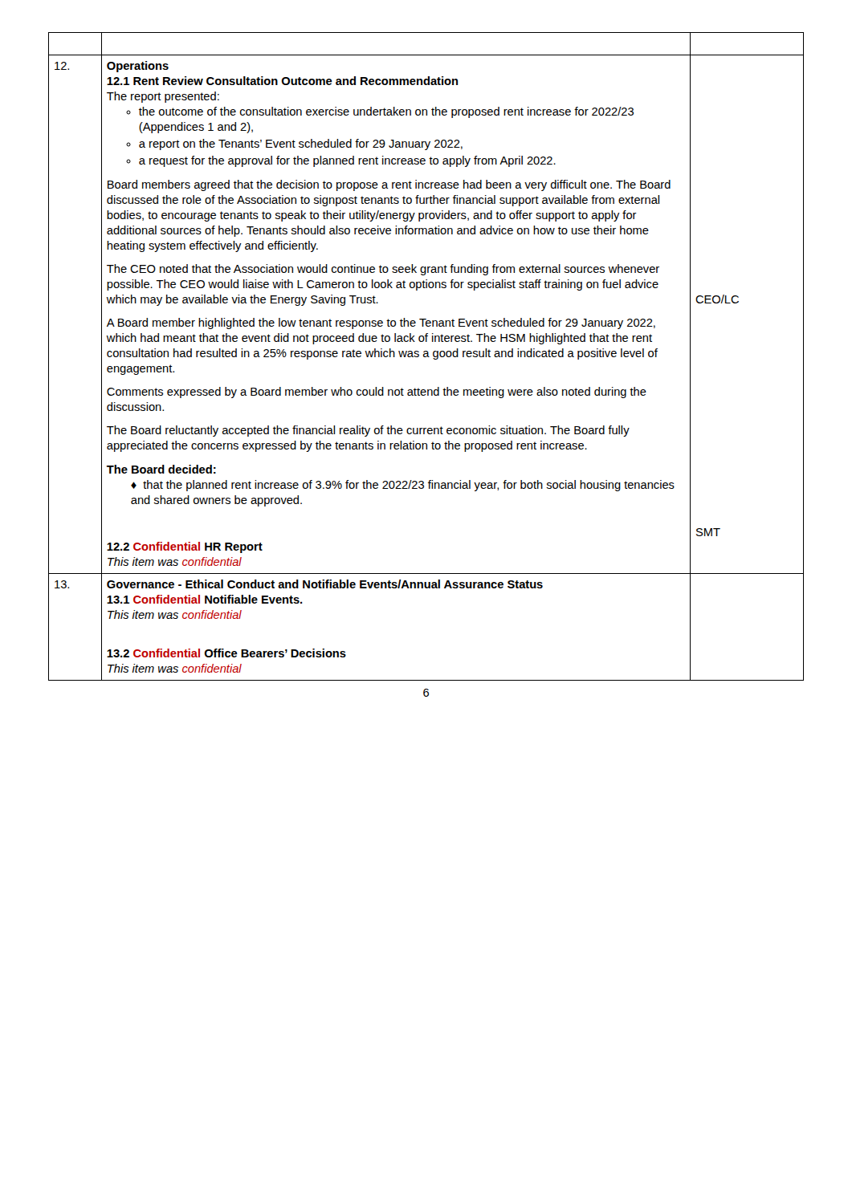| 12. | Operations 12.1 Rent Review Consultation Outcome and Recommendation The report presented: the outcome of the consultation exercise undertaken on the proposed rent increase for 2022/23 (Appendices 1 and 2), a report on the Tenants’ Event scheduled for 29 January 2022, a request for the approval for the planned rent increase to apply from April 2022. Board members agreed that the decision to propose a rent increase had been a very difficult one. The Board discussed the role of the Association to signpost tenants to further financial support available from external bodies, to encourage tenants to speak to their utility/energy providers, and to offer support to apply for additional sources of help. Tenants should also receive information and advice on how to use their home heating system effectively and efficiently. The CEO noted that the Association would continue to seek grant funding from external sources whenever possible. The CEO would liaise with L Cameron to look at options for specialist staff training on fuel advice which may be available via the Energy Saving Trust. A Board member highlighted the low tenant response to the Tenant Event scheduled for 29 January 2022, which had meant that the event did not proceed due to lack of interest. The HSM highlighted that the rent consultation had resulted in a 25% response rate which was a good result and indicated a positive level of engagement. Comments expressed by a Board member who could not attend the meeting were also noted during the discussion. The Board reluctantly accepted the financial reality of the current economic situation. The Board fully appreciated the concerns expressed by the tenants in relation to the proposed rent increase. The Board decided: that the planned rent increase of 3.9% for the 2022/23 financial year, for both social housing tenancies and shared owners be approved. 12.2 Confidential HR Report This item was confidential | CEO/LC SMT |
| 13. | Governance - Ethical Conduct and Notifiable Events/Annual Assurance Status 13.1 Confidential Notifiable Events. This item was confidential 13.2 Confidential Office Bearers’ Decisions This item was confidential | |
6